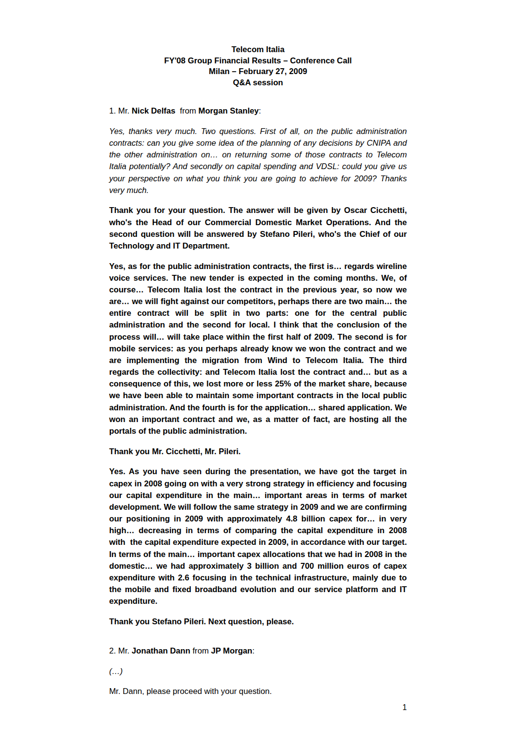Telecom Italia FY'08 Group Financial Results – Conference Call Milan – February 27, 2009 Q&A session
1. Mr. Nick Delfas from Morgan Stanley:
Yes, thanks very much. Two questions. First of all, on the public administration contracts: can you give some idea of the planning of any decisions by CNIPA and the other administration on… on returning some of those contracts to Telecom Italia potentially? And secondly on capital spending and VDSL: could you give us your perspective on what you think you are going to achieve for 2009? Thanks very much.
Thank you for your question. The answer will be given by Oscar Cicchetti, who's the Head of our Commercial Domestic Market Operations. And the second question will be answered by Stefano Pileri, who's the Chief of our Technology and IT Department.
Yes, as for the public administration contracts, the first is… regards wireline voice services. The new tender is expected in the coming months. We, of course… Telecom Italia lost the contract in the previous year, so now we are… we will fight against our competitors, perhaps there are two main… the entire contract will be split in two parts: one for the central public administration and the second for local. I think that the conclusion of the process will… will take place within the first half of 2009. The second is for mobile services: as you perhaps already know we won the contract and we are implementing the migration from Wind to Telecom Italia. The third regards the collectivity: and Telecom Italia lost the contract and… but as a consequence of this, we lost more or less 25% of the market share, because we have been able to maintain some important contracts in the local public administration. And the fourth is for the application… shared application. We won an important contract and we, as a matter of fact, are hosting all the portals of the public administration.
Thank you Mr. Cicchetti, Mr. Pileri.
Yes. As you have seen during the presentation, we have got the target in capex in 2008 going on with a very strong strategy in efficiency and focusing our capital expenditure in the main… important areas in terms of market development. We will follow the same strategy in 2009 and we are confirming our positioning in 2009 with approximately 4.8 billion capex for… in very high… decreasing in terms of comparing the capital expenditure in 2008 with the capital expenditure expected in 2009, in accordance with our target. In terms of the main… important capex allocations that we had in 2008 in the domestic… we had approximately 3 billion and 700 million euros of capex expenditure with 2.6 focusing in the technical infrastructure, mainly due to the mobile and fixed broadband evolution and our service platform and IT expenditure.
Thank you Stefano Pileri. Next question, please.
2. Mr. Jonathan Dann from JP Morgan:
(…)
Mr. Dann, please proceed with your question.
1